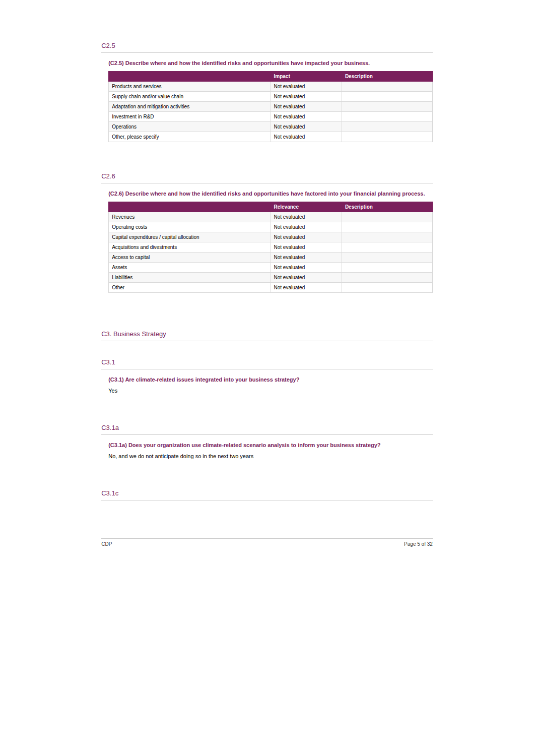C2.5
(C2.5) Describe where and how the identified risks and opportunities have impacted your business.
| | Impact | Description |
| --- | --- | --- |
| Products and services | Not evaluated | |
| Supply chain and/or value chain | Not evaluated | |
| Adaptation and mitigation activities | Not evaluated | |
| Investment in R&D | Not evaluated | |
| Operations | Not evaluated | |
| Other, please specify | Not evaluated | |
C2.6
(C2.6) Describe where and how the identified risks and opportunities have factored into your financial planning process.
| | Relevance | Description |
| --- | --- | --- |
| Revenues | Not evaluated | |
| Operating costs | Not evaluated | |
| Capital expenditures / capital allocation | Not evaluated | |
| Acquisitions and divestments | Not evaluated | |
| Access to capital | Not evaluated | |
| Assets | Not evaluated | |
| Liabilities | Not evaluated | |
| Other | Not evaluated | |
C3. Business Strategy
C3.1
(C3.1) Are climate-related issues integrated into your business strategy?
Yes
C3.1a
(C3.1a) Does your organization use climate-related scenario analysis to inform your business strategy?
No, and we do not anticipate doing so in the next two years
C3.1c
CDP Page 5 of 32